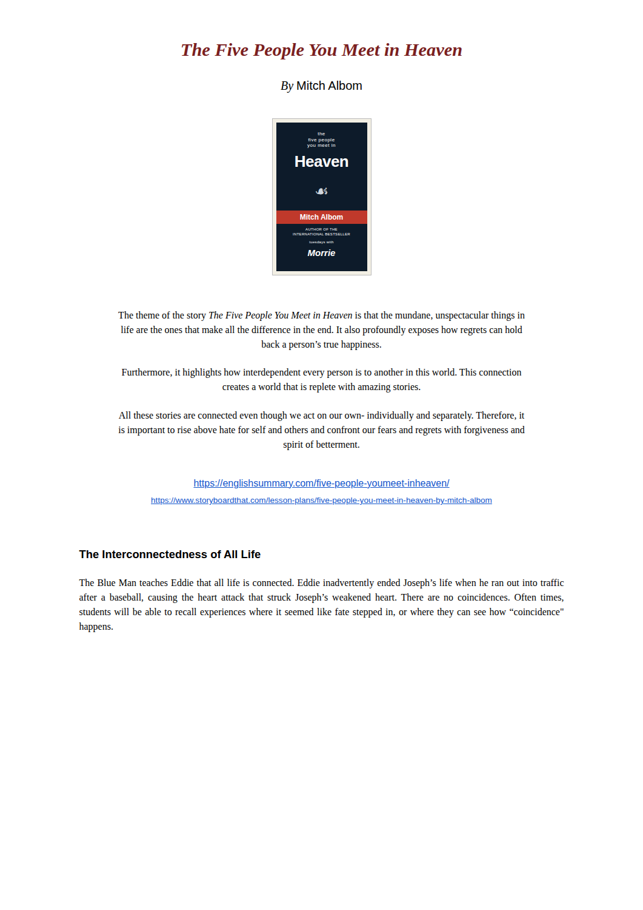The Five People You Meet in Heaven
By Mitch Albom
the
five people
you meet in
Heaven
☙
Mitch Albom
AUTHOR OF THE
INTERNATIONAL BESTSELLER
tuesdays with
Morrie
The theme of the story The Five People You Meet in Heaven is that the mundane, unspectacular things in life are the ones that make all the difference in the end. It also profoundly exposes how regrets can hold back a person’s true happiness.
Furthermore, it highlights how interdependent every person is to another in this world. This connection creates a world that is replete with amazing stories.
All these stories are connected even though we act on our own- individually and separately. Therefore, it is important to rise above hate for self and others and confront our fears and regrets with forgiveness and spirit of betterment.
https://englishsummary.com/five-people-youmeet-inheaven/
https://www.storyboardthat.com/lesson-plans/five-people-you-meet-in-heaven-by-mitch-albom
The Interconnectedness of All Life
The Blue Man teaches Eddie that all life is connected. Eddie inadvertently ended Joseph’s life when he ran out into traffic after a baseball, causing the heart attack that struck Joseph’s weakened heart. There are no coincidences. Often times, students will be able to recall experiences where it seemed like fate stepped in, or where they can see how “coincidence" happens.